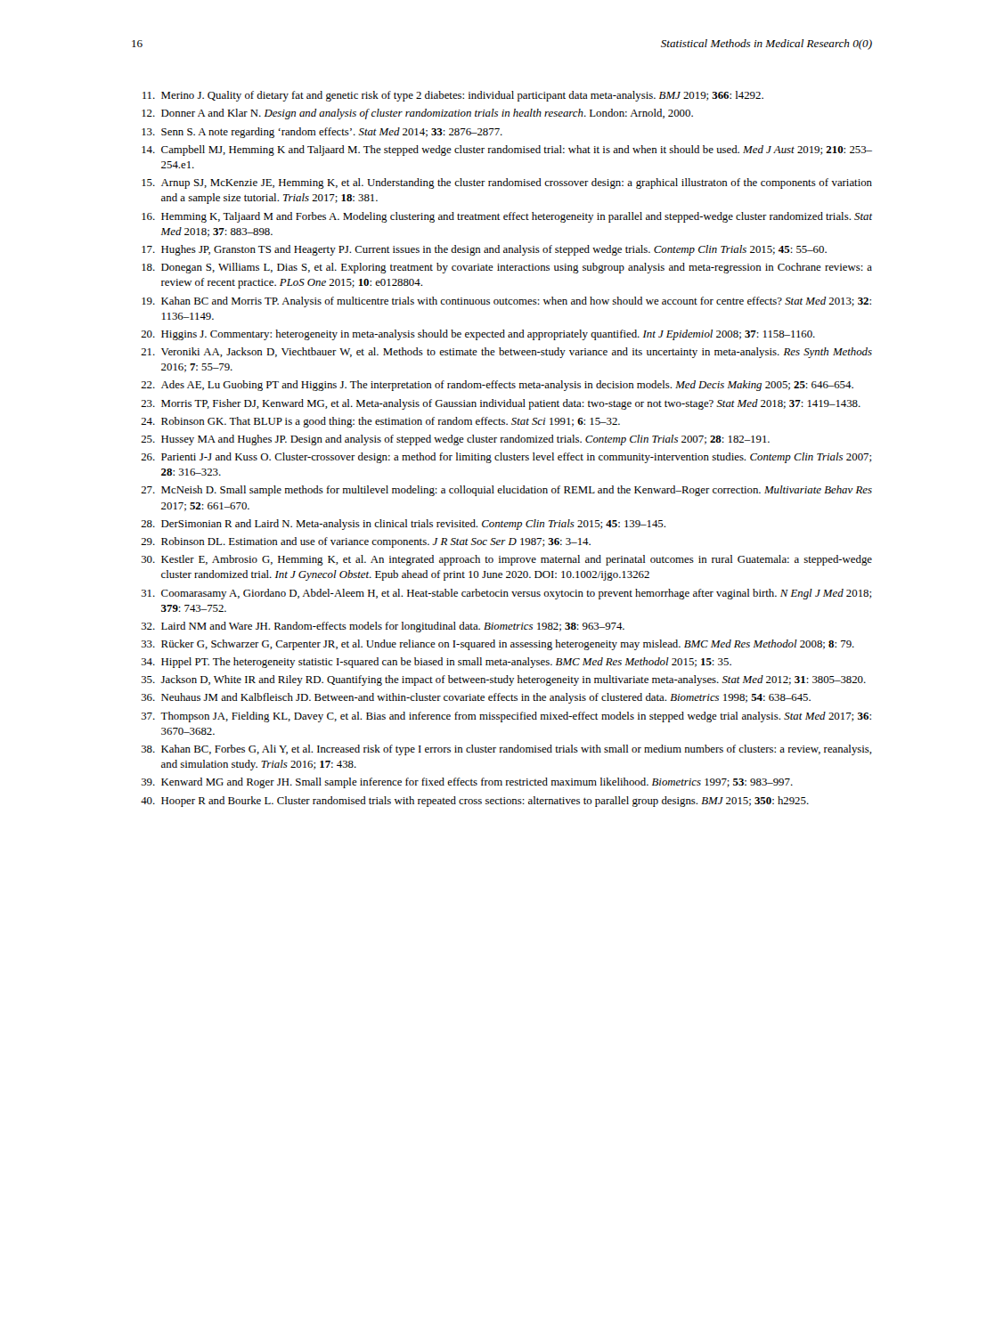16 Statistical Methods in Medical Research 0(0)
11 Merino J. Quality of dietary fat and genetic risk of type 2 diabetes: individual participant data meta-analysis. BMJ 2019; 366: l4292.
12 Donner A and Klar N. Design and analysis of cluster randomization trials in health research. London: Arnold, 2000.
13 Senn S. A note regarding ‘random effects’. Stat Med 2014; 33: 2876–2877.
14 Campbell MJ, Hemming K and Taljaard M. The stepped wedge cluster randomised trial: what it is and when it should be used. Med J Aust 2019; 210: 253–254.e1.
15 Arnup SJ, McKenzie JE, Hemming K, et al. Understanding the cluster randomised crossover design: a graphical illustraton of the components of variation and a sample size tutorial. Trials 2017; 18: 381.
16 Hemming K, Taljaard M and Forbes A. Modeling clustering and treatment effect heterogeneity in parallel and stepped-wedge cluster randomized trials. Stat Med 2018; 37: 883–898.
17 Hughes JP, Granston TS and Heagerty PJ. Current issues in the design and analysis of stepped wedge trials. Contemp Clin Trials 2015; 45: 55–60.
18 Donegan S, Williams L, Dias S, et al. Exploring treatment by covariate interactions using subgroup analysis and meta-regression in Cochrane reviews: a review of recent practice. PLoS One 2015; 10: e0128804.
19 Kahan BC and Morris TP. Analysis of multicentre trials with continuous outcomes: when and how should we account for centre effects? Stat Med 2013; 32: 1136–1149.
20 Higgins J. Commentary: heterogeneity in meta-analysis should be expected and appropriately quantified. Int J Epidemiol 2008; 37: 1158–1160.
21 Veroniki AA, Jackson D, Viechtbauer W, et al. Methods to estimate the between-study variance and its uncertainty in meta-analysis. Res Synth Methods 2016; 7: 55–79.
22 Ades AE, Lu Guobing PT and Higgins J. The interpretation of random-effects meta-analysis in decision models. Med Decis Making 2005; 25: 646–654.
23 Morris TP, Fisher DJ, Kenward MG, et al. Meta-analysis of Gaussian individual patient data: two-stage or not two-stage? Stat Med 2018; 37: 1419–1438.
24 Robinson GK. That BLUP is a good thing: the estimation of random effects. Stat Sci 1991; 6: 15–32.
25 Hussey MA and Hughes JP. Design and analysis of stepped wedge cluster randomized trials. Contemp Clin Trials 2007; 28: 182–191.
26 Parienti J-J and Kuss O. Cluster-crossover design: a method for limiting clusters level effect in community-intervention studies. Contemp Clin Trials 2007; 28: 316–323.
27 McNeish D. Small sample methods for multilevel modeling: a colloquial elucidation of REML and the Kenward–Roger correction. Multivariate Behav Res 2017; 52: 661–670.
28 DerSimonian R and Laird N. Meta-analysis in clinical trials revisited. Contemp Clin Trials 2015; 45: 139–145.
29 Robinson DL. Estimation and use of variance components. J R Stat Soc Ser D 1987; 36: 3–14.
30 Kestler E, Ambrosio G, Hemming K, et al. An integrated approach to improve maternal and perinatal outcomes in rural Guatemala: a stepped-wedge cluster randomized trial. Int J Gynecol Obstet. Epub ahead of print 10 June 2020. DOI: 10.1002/ijgo.13262
31 Coomarasamy A, Giordano D, Abdel-Aleem H, et al. Heat-stable carbetocin versus oxytocin to prevent hemorrhage after vaginal birth. N Engl J Med 2018; 379: 743–752.
32 Laird NM and Ware JH. Random-effects models for longitudinal data. Biometrics 1982; 38: 963–974.
33 Rücker G, Schwarzer G, Carpenter JR, et al. Undue reliance on I-squared in assessing heterogeneity may mislead. BMC Med Res Methodol 2008; 8: 79.
34 Hippel PT. The heterogeneity statistic I-squared can be biased in small meta-analyses. BMC Med Res Methodol 2015; 15: 35.
35 Jackson D, White IR and Riley RD. Quantifying the impact of between-study heterogeneity in multivariate meta-analyses. Stat Med 2012; 31: 3805–3820.
36 Neuhaus JM and Kalbfleisch JD. Between-and within-cluster covariate effects in the analysis of clustered data. Biometrics 1998; 54: 638–645.
37 Thompson JA, Fielding KL, Davey C, et al. Bias and inference from misspecified mixed-effect models in stepped wedge trial analysis. Stat Med 2017; 36: 3670–3682.
38 Kahan BC, Forbes G, Ali Y, et al. Increased risk of type I errors in cluster randomised trials with small or medium numbers of clusters: a review, reanalysis, and simulation study. Trials 2016; 17: 438.
39 Kenward MG and Roger JH. Small sample inference for fixed effects from restricted maximum likelihood. Biometrics 1997; 53: 983–997.
40 Hooper R and Bourke L. Cluster randomised trials with repeated cross sections: alternatives to parallel group designs. BMJ 2015; 350: h2925.